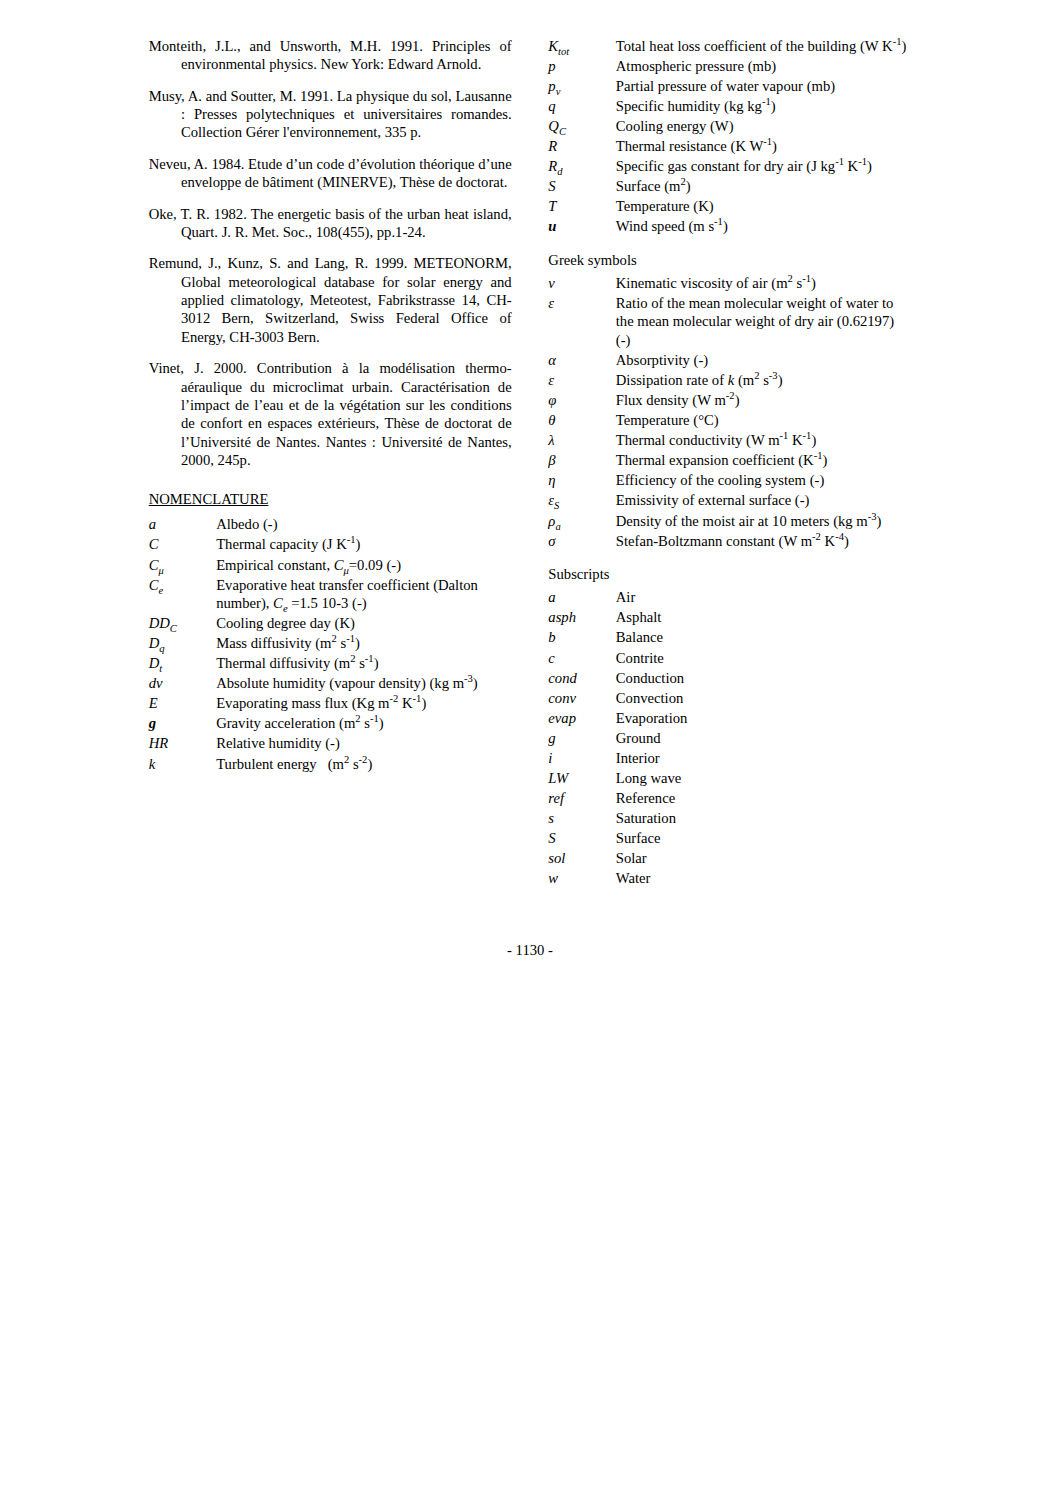Monteith, J.L., and Unsworth, M.H. 1991. Principles of environmental physics. New York: Edward Arnold.
Musy, A. and Soutter, M. 1991. La physique du sol, Lausanne : Presses polytechniques et universitaires romandes. Collection Gérer l'environnement, 335 p.
Neveu, A. 1984. Etude d’un code d’évolution théorique d’une enveloppe de bâtiment (MINERVE), Thèse de doctorat.
Oke, T. R. 1982. The energetic basis of the urban heat island, Quart. J. R. Met. Soc., 108(455), pp.1-24.
Remund, J., Kunz, S. and Lang, R. 1999. METEONORM, Global meteorological database for solar energy and applied climatology, Meteotest, Fabrikstrasse 14, CH-3012 Bern, Switzerland, Swiss Federal Office of Energy, CH-3003 Bern.
Vinet, J. 2000. Contribution à la modélisation thermo-aéraulique du microclimat urbain. Caractérisation de l’impact de l’eau et de la végétation sur les conditions de confort en espaces extérieurs, Thèse de doctorat de l’Université de Nantes. Nantes : Université de Nantes, 2000, 245p.
NOMENCLATURE
| a | Albedo (-) |
| C | Thermal capacity (J K -1 ) |
| C μ | Empirical constant, C μ =0.09 (-) |
| C e | Evaporative heat transfer coefficient (Dalton number), C e =1.5 10-3 (-) |
| DD C | Cooling degree day (K) |
| D q | Mass diffusivity (m 2 s -1 ) |
| D t | Thermal diffusivity (m 2 s -1 ) |
| dv | Absolute humidity (vapour density) (kg m -3 ) |
| E | Evaporating mass flux (Kg m -2 K -1 ) |
| g | Gravity acceleration (m 2 s -1 ) |
| HR | Relative humidity (-) |
| k | Turbulent energy (m 2 s -2 ) |
| K tot | Total heat loss coefficient of the building (W K -1 ) |
| p | Atmospheric pressure (mb) |
| p v | Partial pressure of water vapour (mb) |
| q | Specific humidity (kg kg -1 ) |
| Q C | Cooling energy (W) |
| R | Thermal resistance (K W -1 ) |
| R d | Specific gas constant for dry air (J kg -1 K -1 ) |
| S | Surface (m 2 ) |
| T | Temperature (K) |
| u | Wind speed (m s -1 ) |
Greek symbols
| ν | Kinematic viscosity of air (m 2 s -1 ) |
| ε | Ratio of the mean molecular weight of water to the mean molecular weight of dry air (0.62197) (-) |
| α | Absorptivity (-) |
| ε | Dissipation rate of k (m 2 s -3 ) |
| φ | Flux density (W m -2 ) |
| θ | Temperature (°C) |
| λ | Thermal conductivity (W m -1 K -1 ) |
| β | Thermal expansion coefficient (K -1 ) |
| η | Efficiency of the cooling system (-) |
| ε S | Emissivity of external surface (-) |
| ρ a | Density of the moist air at 10 meters (kg m -3 ) |
| σ | Stefan-Boltzmann constant (W m -2 K -4 ) |
Subscripts
| a | Air |
| asph | Asphalt |
| b | Balance |
| c | Contrite |
| cond | Conduction |
| conv | Convection |
| evap | Evaporation |
| g | Ground |
| i | Interior |
| LW | Long wave |
| ref | Reference |
| s | Saturation |
| S | Surface |
| sol | Solar |
| w | Water |
- 1130 -